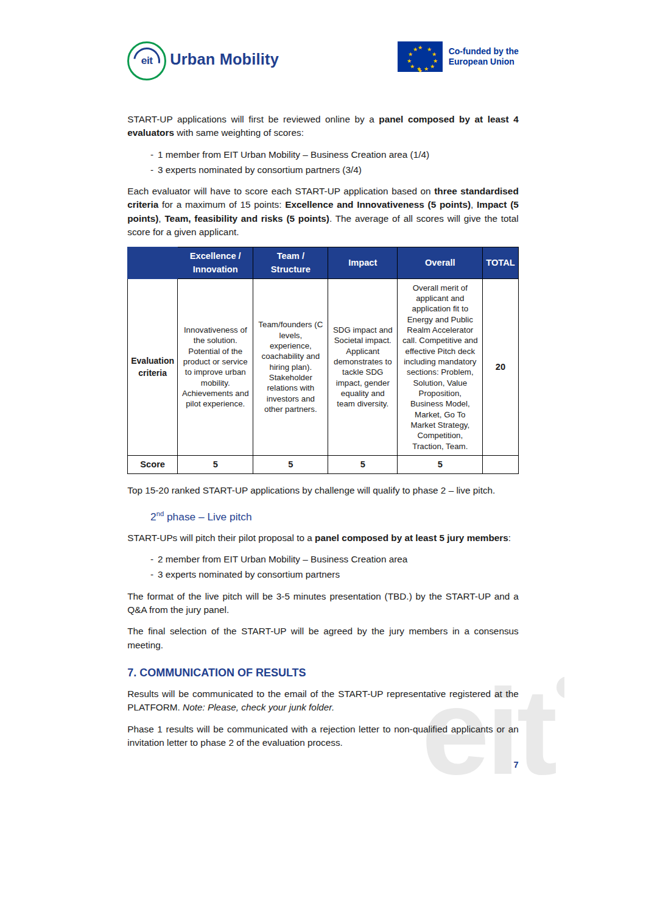eit
eit
Urban Mobility
★ ★ ★ ★ ★ ★ ★ ★ ★ ★ ★ ★
Co-funded by the
European Union
START-UP applications will first be reviewed online by a panel composed by at least 4 evaluators with same weighting of scores:
1 member from EIT Urban Mobility – Business Creation area (1/4)
3 experts nominated by consortium partners (3/4)
Each evaluator will have to score each START-UP application based on three standardised criteria for a maximum of 15 points: Excellence and Innovativeness (5 points), Impact (5 points), Team, feasibility and risks (5 points). The average of all scores will give the total score for a given applicant.
| | Excellence / Innovation | Team / Structure | Impact | Overall | TOTAL |
| --- | --- | --- | --- | --- | --- |
| Evaluation criteria | Innovativeness of the solution. Potential of the product or service to improve urban mobility. Achievements and pilot experience. | Team/founders (C levels, experience, coachability and hiring plan). Stakeholder relations with investors and other partners. | SDG impact and Societal impact. Applicant demonstrates to tackle SDG impact, gender equality and team diversity. | Overall merit of applicant and application fit to Energy and Public Realm Accelerator call. Competitive and effective Pitch deck including mandatory sections: Problem, Solution, Value Proposition, Business Model, Market, Go To Market Strategy, Competition, Traction, Team. | 20 |
| Score | 5 | 5 | 5 | 5 | |
Top 15-20 ranked START-UP applications by challenge will qualify to phase 2 – live pitch.
2nd phase – Live pitch
START-UPs will pitch their pilot proposal to a panel composed by at least 5 jury members:
2 member from EIT Urban Mobility – Business Creation area
3 experts nominated by consortium partners
The format of the live pitch will be 3-5 minutes presentation (TBD.) by the START-UP and a Q&A from the jury panel.
The final selection of the START-UP will be agreed by the jury members in a consensus meeting.
7. COMMUNICATION OF RESULTS
Results will be communicated to the email of the START-UP representative registered at the PLATFORM. Note: Please, check your junk folder.
Phase 1 results will be communicated with a rejection letter to non-qualified applicants or an invitation letter to phase 2 of the evaluation process.
7